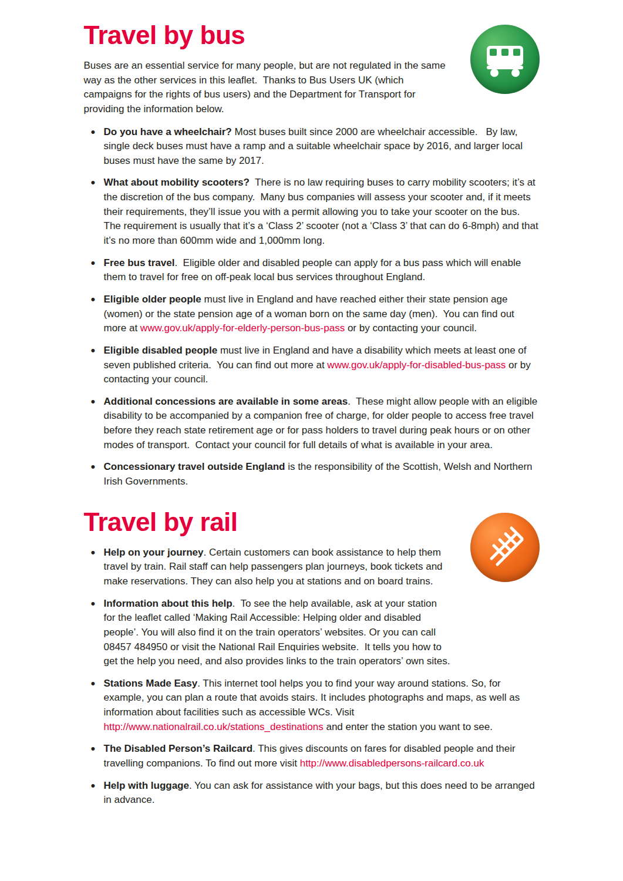Travel by bus
Buses are an essential service for many people, but are not regulated in the same way as the other services in this leaflet. Thanks to Bus Users UK (which campaigns for the rights of bus users) and the Department for Transport for providing the information below.
Do you have a wheelchair? Most buses built since 2000 are wheelchair accessible. By law, single deck buses must have a ramp and a suitable wheelchair space by 2016, and larger local buses must have the same by 2017.
What about mobility scooters? There is no law requiring buses to carry mobility scooters; it’s at the discretion of the bus company. Many bus companies will assess your scooter and, if it meets their requirements, they’ll issue you with a permit allowing you to take your scooter on the bus. The requirement is usually that it’s a ‘Class 2’ scooter (not a ‘Class 3’ that can do 6-8mph) and that it’s no more than 600mm wide and 1,000mm long.
Free bus travel. Eligible older and disabled people can apply for a bus pass which will enable them to travel for free on off-peak local bus services throughout England.
Eligible older people must live in England and have reached either their state pension age (women) or the state pension age of a woman born on the same day (men). You can find out more at www.gov.uk/apply-for-elderly-person-bus-pass or by contacting your council.
Eligible disabled people must live in England and have a disability which meets at least one of seven published criteria. You can find out more at www.gov.uk/apply-for-disabled-bus-pass or by contacting your council.
Additional concessions are available in some areas. These might allow people with an eligible disability to be accompanied by a companion free of charge, for older people to access free travel before they reach state retirement age or for pass holders to travel during peak hours or on other modes of transport. Contact your council for full details of what is available in your area.
Concessionary travel outside England is the responsibility of the Scottish, Welsh and Northern Irish Governments.
Travel by rail
Help on your journey. Certain customers can book assistance to help them travel by train. Rail staff can help passengers plan journeys, book tickets and make reservations. They can also help you at stations and on board trains.
Information about this help. To see the help available, ask at your station for the leaflet called ‘Making Rail Accessible: Helping older and disabled people’. You will also find it on the train operators’ websites. Or you can call 08457 484950 or visit the National Rail Enquiries website. It tells you how to get the help you need, and also provides links to the train operators’ own sites.
Stations Made Easy. This internet tool helps you to find your way around stations. So, for example, you can plan a route that avoids stairs. It includes photographs and maps, as well as information about facilities such as accessible WCs. Visit http://www.nationalrail.co.uk/stations_destinations and enter the station you want to see.
The Disabled Person’s Railcard. This gives discounts on fares for disabled people and their travelling companions. To find out more visit http://www.disabledpersons-railcard.co.uk
Help with luggage. You can ask for assistance with your bags, but this does need to be arranged in advance.